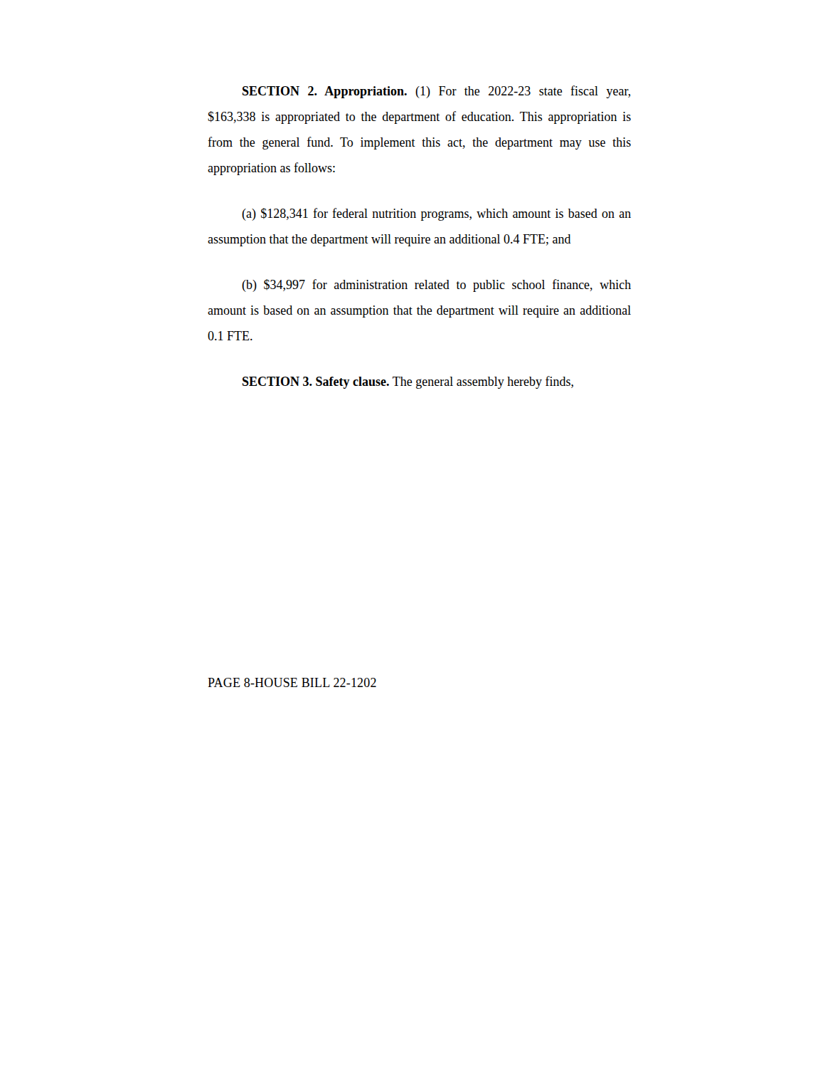SECTION 2. Appropriation. (1) For the 2022-23 state fiscal year, $163,338 is appropriated to the department of education. This appropriation is from the general fund. To implement this act, the department may use this appropriation as follows:
(a) $128,341 for federal nutrition programs, which amount is based on an assumption that the department will require an additional 0.4 FTE; and
(b) $34,997 for administration related to public school finance, which amount is based on an assumption that the department will require an additional 0.1 FTE.
SECTION 3. Safety clause. The general assembly hereby finds,
PAGE 8-HOUSE BILL 22-1202